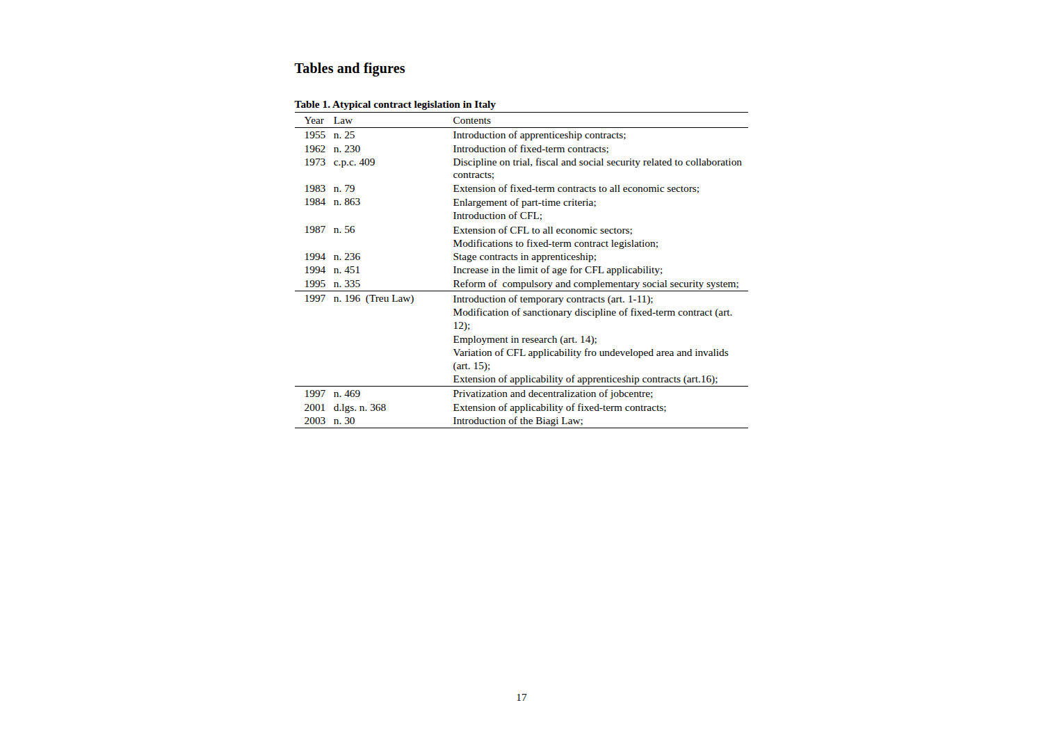Tables and figures
Table 1. Atypical contract legislation in Italy
| Year | Law | Contents |
| --- | --- | --- |
| 1955 | n. 25 | Introduction of apprenticeship contracts; |
| 1962 | n. 230 | Introduction of fixed-term contracts; |
| 1973 | c.p.c. 409 | Discipline on trial, fiscal and social security related to collaboration contracts; |
| 1983 | n. 79 | Extension of fixed-term contracts to all economic sectors; |
| 1984 | n. 863 | Enlargement of part-time criteria; Introduction of CFL; |
| 1987 | n. 56 | Extension of CFL to all economic sectors; Modifications to fixed-term contract legislation; |
| 1994 | n. 236 | Stage contracts in apprenticeship; |
| 1994 | n. 451 | Increase in the limit of age for CFL applicability; |
| 1995 | n. 335 | Reform of compulsory and complementary social security system; |
| 1997 | n. 196 (Treu Law) | Introduction of temporary contracts (art. 1-11); Modification of sanctionary discipline of fixed-term contract (art. 12); Employment in research (art. 14); Variation of CFL applicability fro undeveloped area and invalids (art. 15); Extension of applicability of apprenticeship contracts (art.16); |
| 1997 | n. 469 | Privatization and decentralization of jobcentre; |
| 2001 | d.lgs. n. 368 | Extension of applicability of fixed-term contracts; |
| 2003 | n. 30 | Introduction of the Biagi Law; |
17